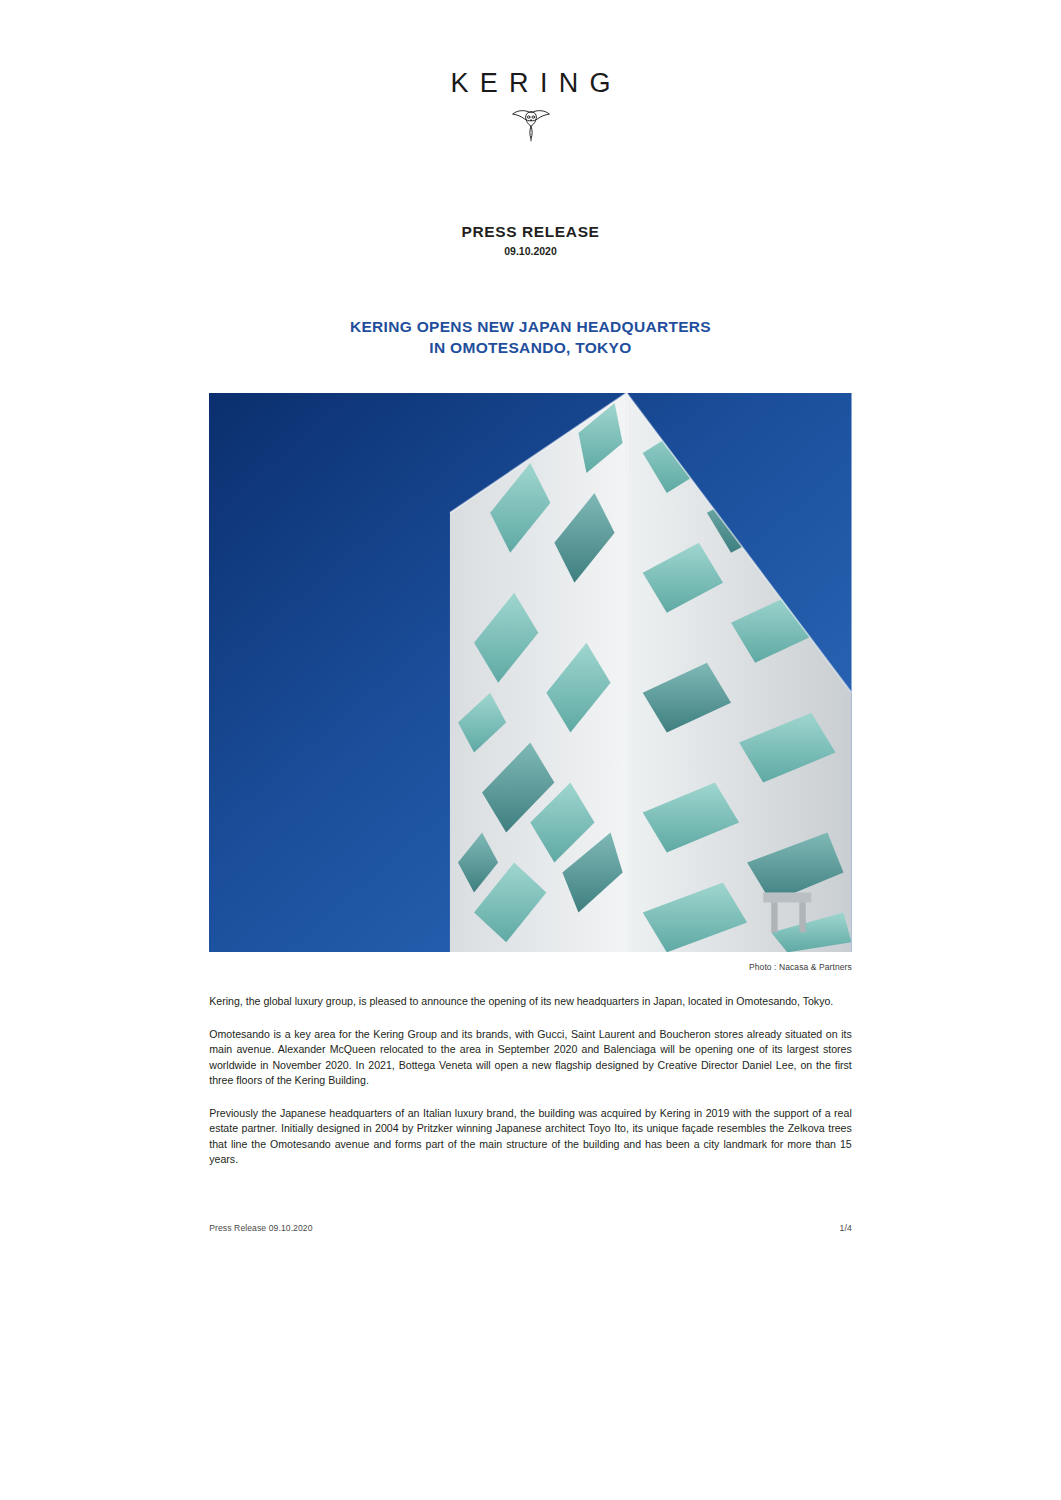KERING
PRESS RELEASE
09.10.2020
KERING OPENS NEW JAPAN HEADQUARTERS
IN OMOTESANDO, TOKYO
Photo : Nacasa & Partners
Kering, the global luxury group, is pleased to announce the opening of its new headquarters in Japan, located in Omotesando, Tokyo.
Omotesando is a key area for the Kering Group and its brands, with Gucci, Saint Laurent and Boucheron stores already situated on its main avenue. Alexander McQueen relocated to the area in September 2020 and Balenciaga will be opening one of its largest stores worldwide in November 2020. In 2021, Bottega Veneta will open a new flagship designed by Creative Director Daniel Lee, on the first three floors of the Kering Building.
Previously the Japanese headquarters of an Italian luxury brand, the building was acquired by Kering in 2019 with the support of a real estate partner. Initially designed in 2004 by Pritzker winning Japanese architect Toyo Ito, its unique façade resembles the Zelkova trees that line the Omotesando avenue and forms part of the main structure of the building and has been a city landmark for more than 15 years.
Press Release 09.10.2020 1/4